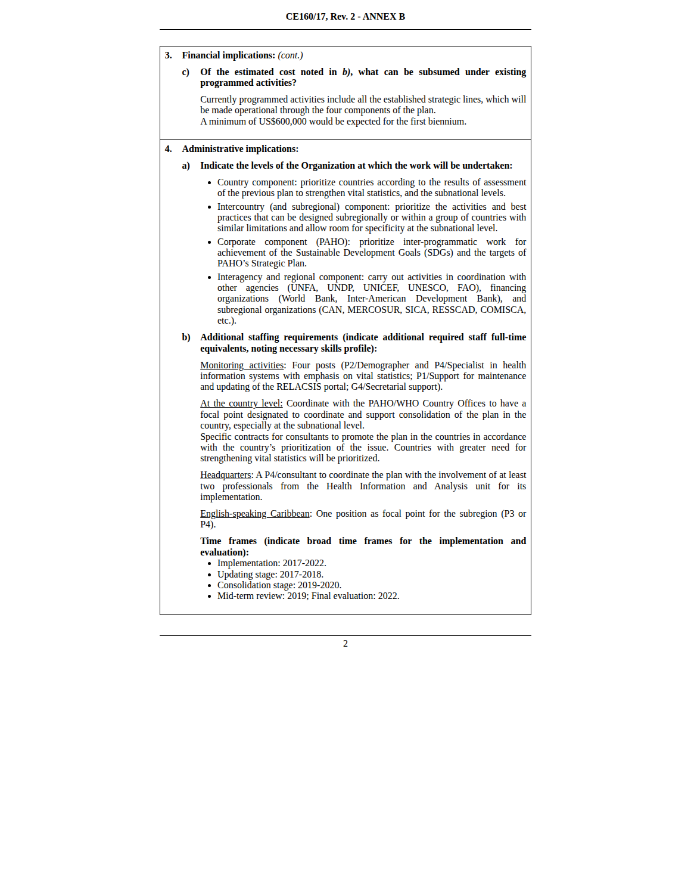CE160/17, Rev. 2 - ANNEX B
| / 3. / Financial implications: (cont.) / c) / Of the estimated cost noted in b) , what can be subsumed under existing programmed activities? Currently programmed activities include all the established strategic lines, which will be made operational through the four components of the plan. A minimum of US$600,000 would be expected for the first biennium. / / |
| / 4. / Administrative implications: / a) / Indicate the levels of the Organization at which the work will be undertaken: Country component: prioritize countries according to the results of assessment of the previous plan to strengthen vital statistics, and the subnational levels. Intercountry (and subregional) component: prioritize the activities and best practices that can be designed subregionally or within a group of countries with similar limitations and allow room for specificity at the subnational level. Corporate component (PAHO): prioritize inter-programmatic work for achievement of the Sustainable Development Goals (SDGs) and the targets of PAHO’s Strategic Plan. Interagency and regional component: carry out activities in coordination with other agencies (UNFA, UNDP, UNICEF, UNESCO, FAO), financing organizations (World Bank, Inter-American Development Bank), and subregional organizations (CAN, MERCOSUR, SICA, RESSCAD, COMISCA, etc.). / / b) / Additional staffing requirements (indicate additional required staff full-time equivalents, noting necessary skills profile): Monitoring activities : Four posts (P2/Demographer and P4/Specialist in health information systems with emphasis on vital statistics; P1/Support for maintenance and updating of the RELACSIS portal; G4/Secretarial support). At the country level: Coordinate with the PAHO/WHO Country Offices to have a focal point designated to coordinate and support consolidation of the plan in the country, especially at the subnational level. Specific contracts for consultants to promote the plan in the countries in accordance with the country’s prioritization of the issue. Countries with greater need for strengthening vital statistics will be prioritized. Headquarters : A P4/consultant to coordinate the plan with the involvement of at least two professionals from the Health Information and Analysis unit for its implementation. English-speaking Caribbean : One position as focal point for the subregion (P3 or P4). Time frames (indicate broad time frames for the implementation and evaluation): Implementation: 2017-2022. Updating stage: 2017-2018. Consolidation stage: 2019-2020. Mid-term review: 2019; Final evaluation: 2022. / / |
2